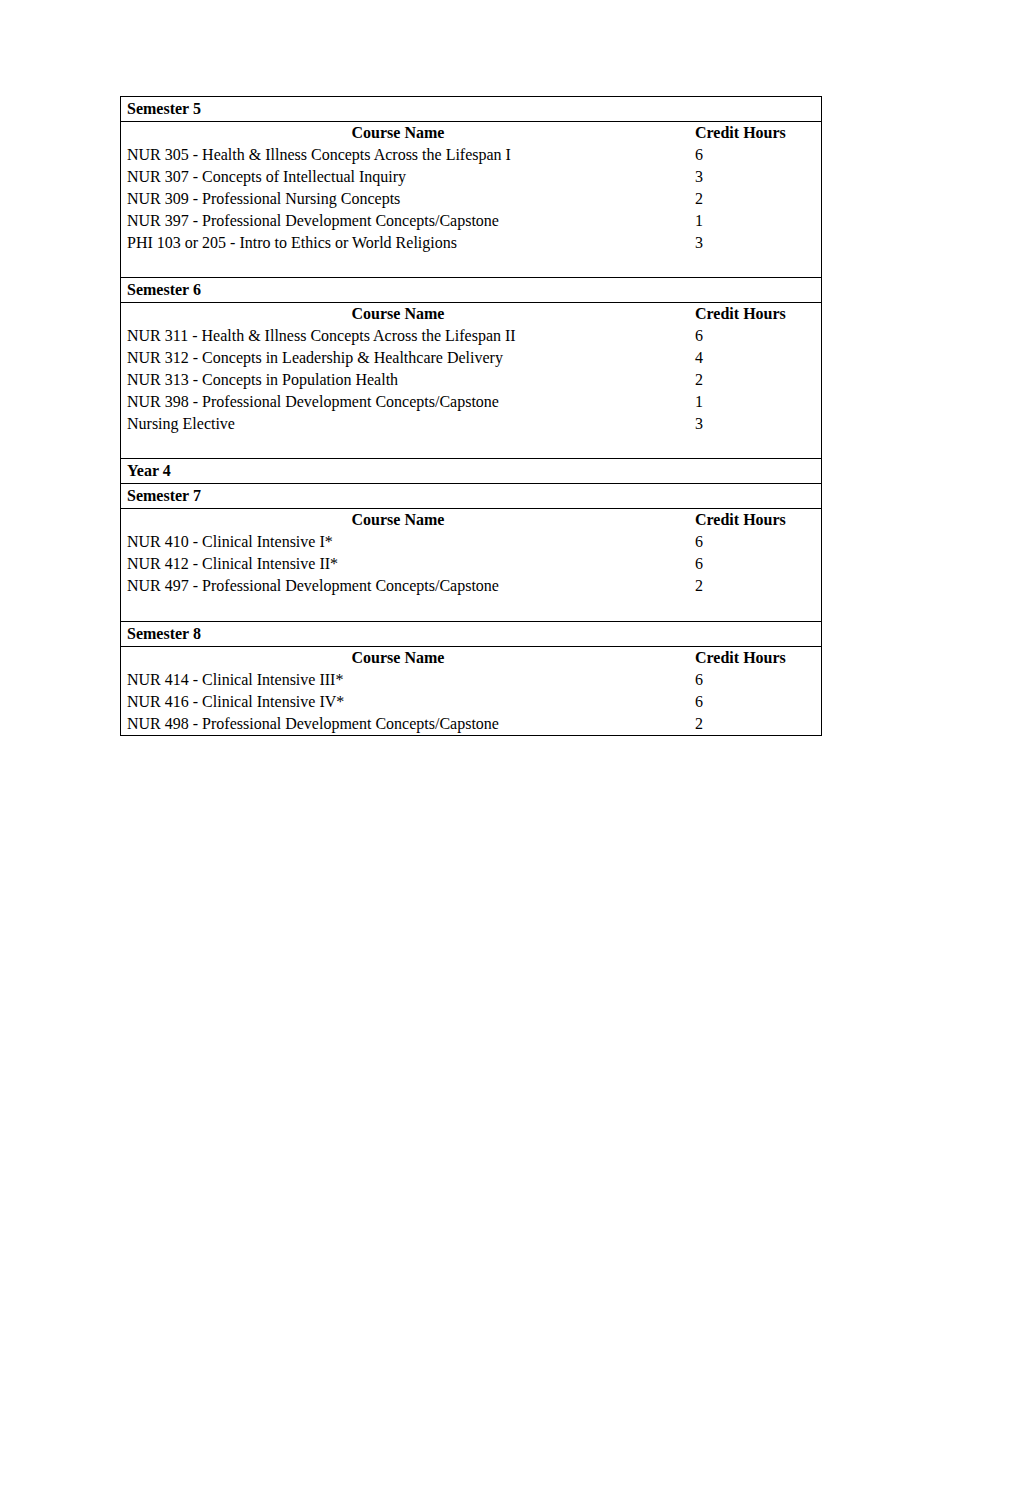Semester 5
| Course Name | Credit Hours |
| --- | --- |
| NUR 305 - Health & Illness Concepts Across the Lifespan I | 6 |
| NUR 307 - Concepts of Intellectual Inquiry | 3 |
| NUR 309 - Professional Nursing Concepts | 2 |
| NUR 397 - Professional Development Concepts/Capstone | 1 |
| PHI 103 or 205 - Intro to Ethics or World Religions | 3 |
Semester 6
| Course Name | Credit Hours |
| --- | --- |
| NUR 311 - Health & Illness Concepts Across the Lifespan II | 6 |
| NUR 312 - Concepts in Leadership & Healthcare Delivery | 4 |
| NUR 313 - Concepts in Population Health | 2 |
| NUR 398 - Professional Development Concepts/Capstone | 1 |
| Nursing Elective | 3 |
Year 4
Semester 7
| Course Name | Credit Hours |
| --- | --- |
| NUR 410 - Clinical Intensive I* | 6 |
| NUR 412 - Clinical Intensive II* | 6 |
| NUR 497 - Professional Development Concepts/Capstone | 2 |
Semester 8
| Course Name | Credit Hours |
| --- | --- |
| NUR 414 - Clinical Intensive III* | 6 |
| NUR 416 - Clinical Intensive IV* | 6 |
| NUR 498 - Professional Development Concepts/Capstone | 2 |